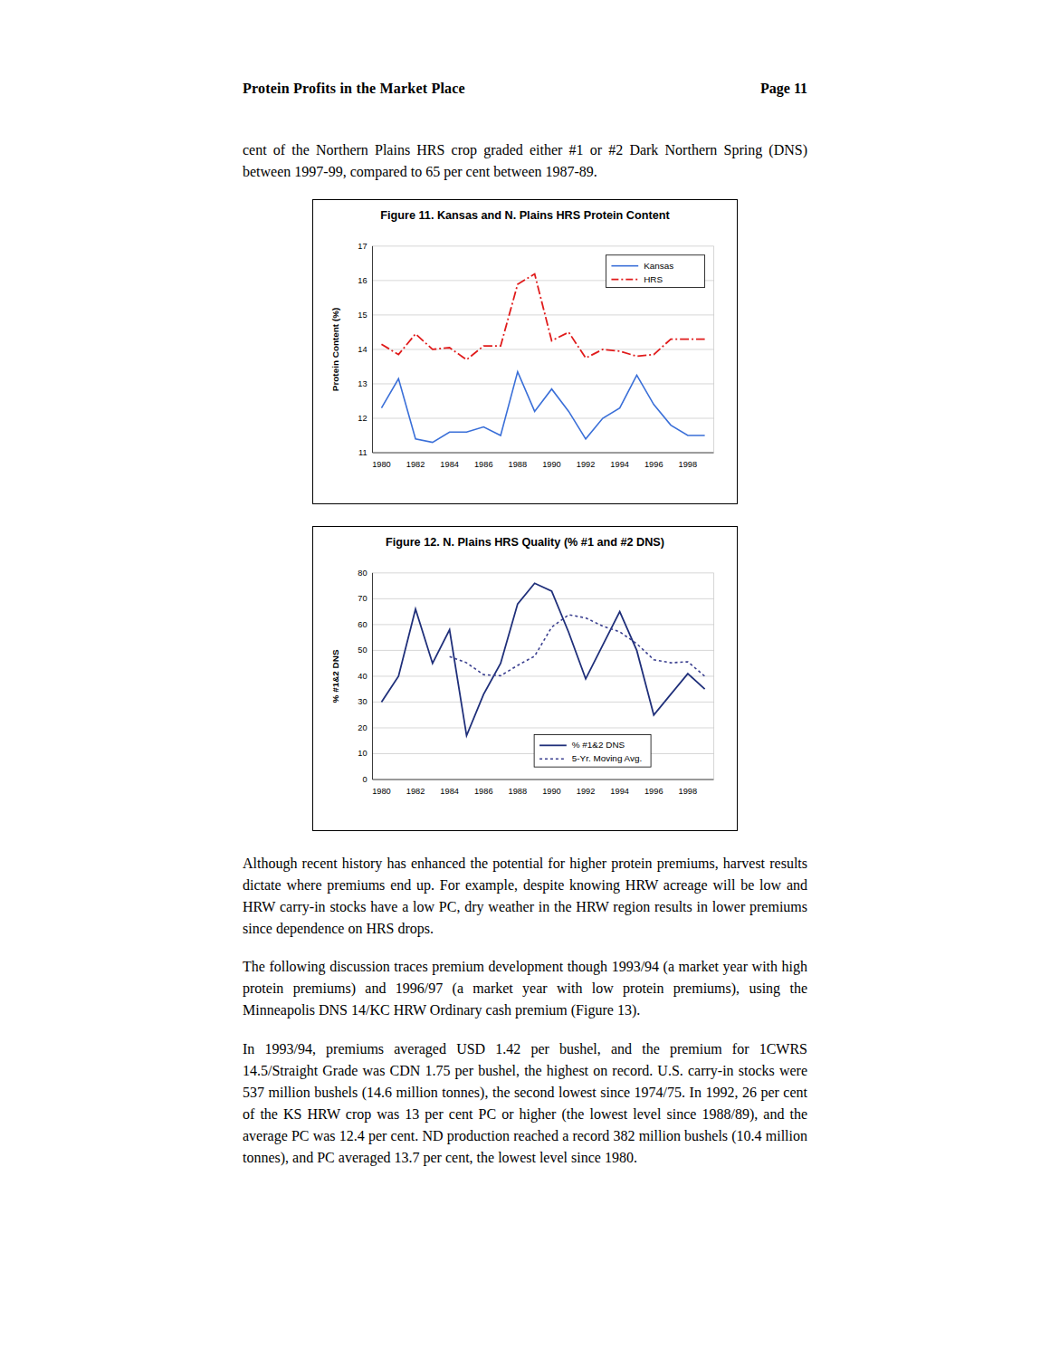Protein Profits in the Market Place Page 11
cent of the Northern Plains HRS crop graded either #1 or #2 Dark Northern Spring (DNS) between 1997-99, compared to 65 per cent between 1987-89.
Figure 11. Kansas and N. Plains HRS Protein Content
11 12 13 14 15 16 17 Protein Content (%) 1980 1982 1984 1986 1988 1990 1992 1994 1996 1998 Kansas HRS
Figure 12. N. Plains HRS Quality (% #1 and #2 DNS)
0 10 20 30 40 50 60 70 80 % #1&2 DNS 1980 1982 1984 1986 1988 1990 1992 1994 1996 1998 % #1&2 DNS 5-Yr. Moving Avg.
Although recent history has enhanced the potential for higher protein premiums, harvest results dictate where premiums end up. For example, despite knowing HRW acreage will be low and HRW carry-in stocks have a low PC, dry weather in the HRW region results in lower premiums since dependence on HRS drops.
The following discussion traces premium development though 1993/94 (a market year with high protein premiums) and 1996/97 (a market year with low protein premiums), using the Minneapolis DNS 14/KC HRW Ordinary cash premium (Figure 13).
In 1993/94, premiums averaged USD 1.42 per bushel, and the premium for 1CWRS 14.5/Straight Grade was CDN 1.75 per bushel, the highest on record. U.S. carry-in stocks were 537 million bushels (14.6 million tonnes), the second lowest since 1974/75. In 1992, 26 per cent of the KS HRW crop was 13 per cent PC or higher (the lowest level since 1988/89), and the average PC was 12.4 per cent. ND production reached a record 382 million bushels (10.4 million tonnes), and PC averaged 13.7 per cent, the lowest level since 1980.